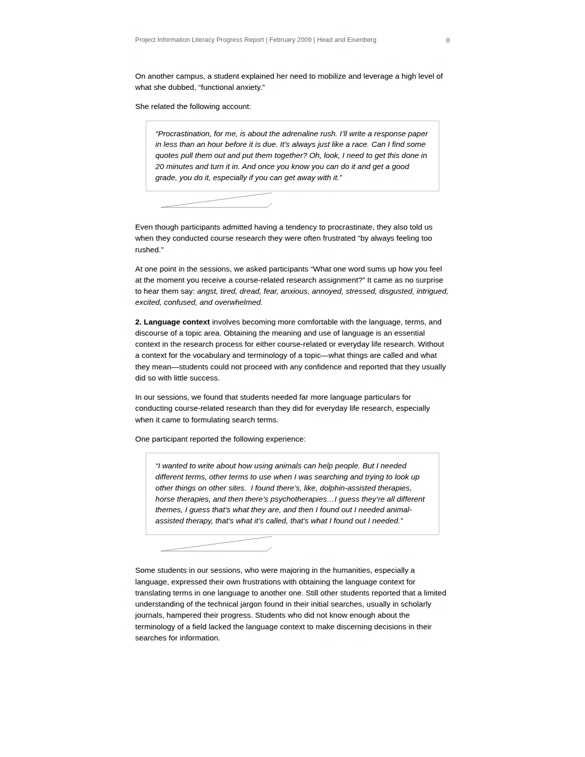Project Information Literacy Progress Report | February 2009 | Head and Eisenberg
8
On another campus, a student explained her need to mobilize and leverage a high level of what she dubbed, “functional anxiety.”
She related the following account:
“Procrastination, for me, is about the adrenaline rush. I’ll write a response paper in less than an hour before it is due. It’s always just like a race. Can I find some quotes pull them out and put them together? Oh, look, I need to get this done in 20 minutes and turn it in. And once you know you can do it and get a good grade, you do it, especially if you can get away with it.”
Even though participants admitted having a tendency to procrastinate, they also told us when they conducted course research they were often frustrated “by always feeling too rushed.”
At one point in the sessions, we asked participants “What one word sums up how you feel at the moment you receive a course-related research assignment?” It came as no surprise to hear them say: angst, tired, dread, fear, anxious, annoyed, stressed, disgusted, intrigued, excited, confused, and overwhelmed.
2. Language context involves becoming more comfortable with the language, terms, and discourse of a topic area. Obtaining the meaning and use of language is an essential context in the research process for either course-related or everyday life research. Without a context for the vocabulary and terminology of a topic—what things are called and what they mean—students could not proceed with any confidence and reported that they usually did so with little success.
In our sessions, we found that students needed far more language particulars for conducting course-related research than they did for everyday life research, especially when it came to formulating search terms.
One participant reported the following experience:
“I wanted to write about how using animals can help people. But I needed different terms, other terms to use when I was searching and trying to look up other things on other sites. I found there’s, like, dolphin-assisted therapies, horse therapies, and then there’s psychotherapies…I guess they’re all different themes, I guess that’s what they are, and then I found out I needed animal-assisted therapy, that’s what it’s called, that’s what I found out I needed.”
Some students in our sessions, who were majoring in the humanities, especially a language, expressed their own frustrations with obtaining the language context for translating terms in one language to another one. Still other students reported that a limited understanding of the technical jargon found in their initial searches, usually in scholarly journals, hampered their progress. Students who did not know enough about the terminology of a field lacked the language context to make discerning decisions in their searches for information.